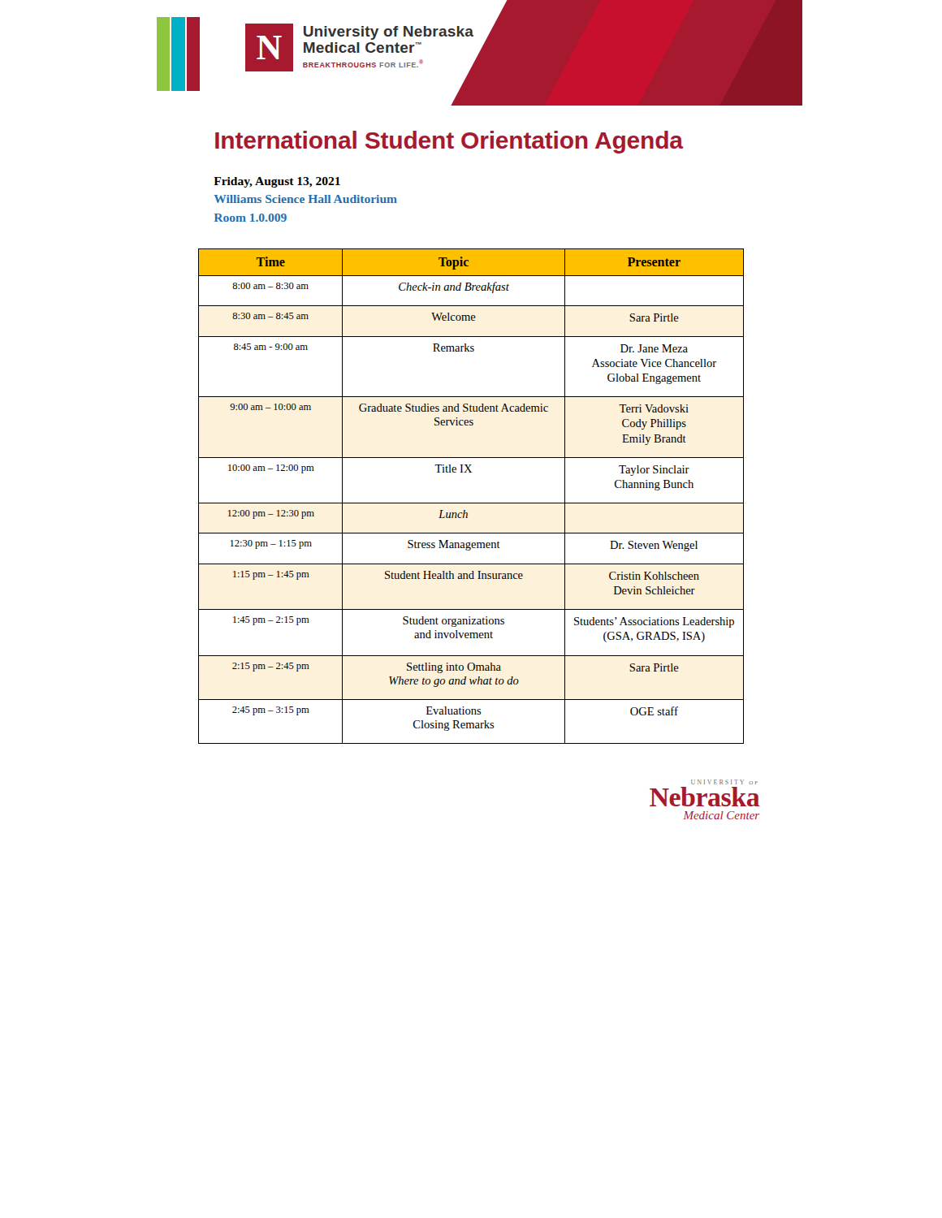N
University of Nebraska
Medical Center™
BREAKTHROUGHS FOR LIFE.®
International Student Orientation Agenda
Friday, August 13, 2021
Williams Science Hall Auditorium
Room 1.0.009
| Time | Topic | Presenter |
| --- | --- | --- |
| 8:00 am – 8:30 am | Check-in and Breakfast | |
| 8:30 am – 8:45 am | Welcome | Sara Pirtle |
| 8:45 am - 9:00 am | Remarks | Dr. Jane Meza Associate Vice Chancellor Global Engagement |
| 9:00 am – 10:00 am | Graduate Studies and Student Academic Services | Terri Vadovski Cody Phillips Emily Brandt |
| 10:00 am – 12:00 pm | Title IX | Taylor Sinclair Channing Bunch |
| 12:00 pm – 12:30 pm | Lunch | |
| 12:30 pm – 1:15 pm | Stress Management | Dr. Steven Wengel |
| 1:15 pm – 1:45 pm | Student Health and Insurance | Cristin Kohlscheen Devin Schleicher |
| 1:45 pm – 2:15 pm | Student organizations and involvement | Students’ Associations Leadership (GSA, GRADS, ISA) |
| 2:15 pm – 2:45 pm | Settling into Omaha Where to go and what to do | Sara Pirtle |
| 2:45 pm – 3:15 pm | Evaluations Closing Remarks | OGE staff |
UNIVERSITY OF
Nebraska
Medical Center